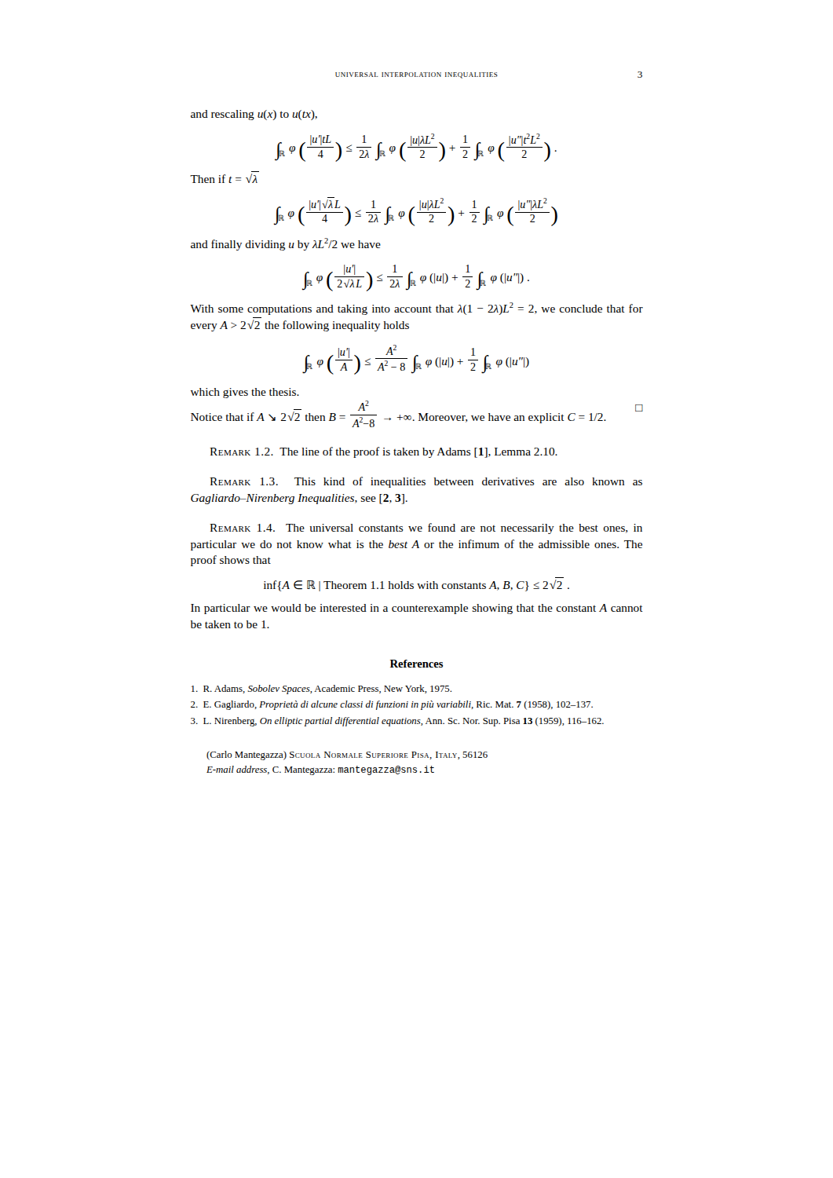universal interpolation inequalities 3
and rescaling u(x) to u(tx),
∫ℝ φ (|u′|tL 4) ≤ 12λ ∫ℝ φ (|u|λL22) + 12 ∫ℝ φ (|u″|t2L22) .
Then if t = √λ
∫ℝ φ (|u′|√λ L 4) ≤ 12λ ∫ℝ φ (|u|λL22) + 12 ∫ℝ φ (|u″|λL22)
and finally dividing u by λL2/2 we have
∫ℝ φ (|u′|2√λ L) ≤ 12λ ∫ℝ φ (|u|) + 12 ∫ℝ φ (|u″|) .
With some computations and taking into account that λ(1 − 2λ)L2 = 2, we conclude that for every A > 2√2 the following inequality holds
∫ℝ φ (|u′|A) ≤ A2 A2 − 8 ∫ℝ φ (|u|) + 12 ∫ℝ φ (|u″|)
which gives the thesis.
Notice that if A ↘ 2√2 then B = A2 A2−8 → +∞. Moreover, we have an explicit C = 1/2. □
Remark 1.2. The line of the proof is taken by Adams [1], Lemma 2.10.
Remark 1.3. This kind of inequalities between derivatives are also known as Gagliardo–Nirenberg Inequalities, see [2, 3].
Remark 1.4. The universal constants we found are not necessarily the best ones, in particular we do not know what is the best A or the infimum of the admissible ones. The proof shows that
inf{A ∈ ℝ | Theorem 1.1 holds with constants A, B, C} ≤ 2√2 .
In particular we would be interested in a counterexample showing that the constant A cannot be taken to be 1.
References
1. R. Adams, Sobolev Spaces, Academic Press, New York, 1975.
2. E. Gagliardo, Proprietà di alcune classi di funzioni in più variabili, Ric. Mat. 7 (1958), 102–137.
3. L. Nirenberg, On elliptic partial differential equations, Ann. Sc. Nor. Sup. Pisa 13 (1959), 116–162.
(Carlo Mantegazza) Scuola Normale Superiore Pisa, Italy, 56126
E-mail address, C. Mantegazza: mantegazza@sns.it